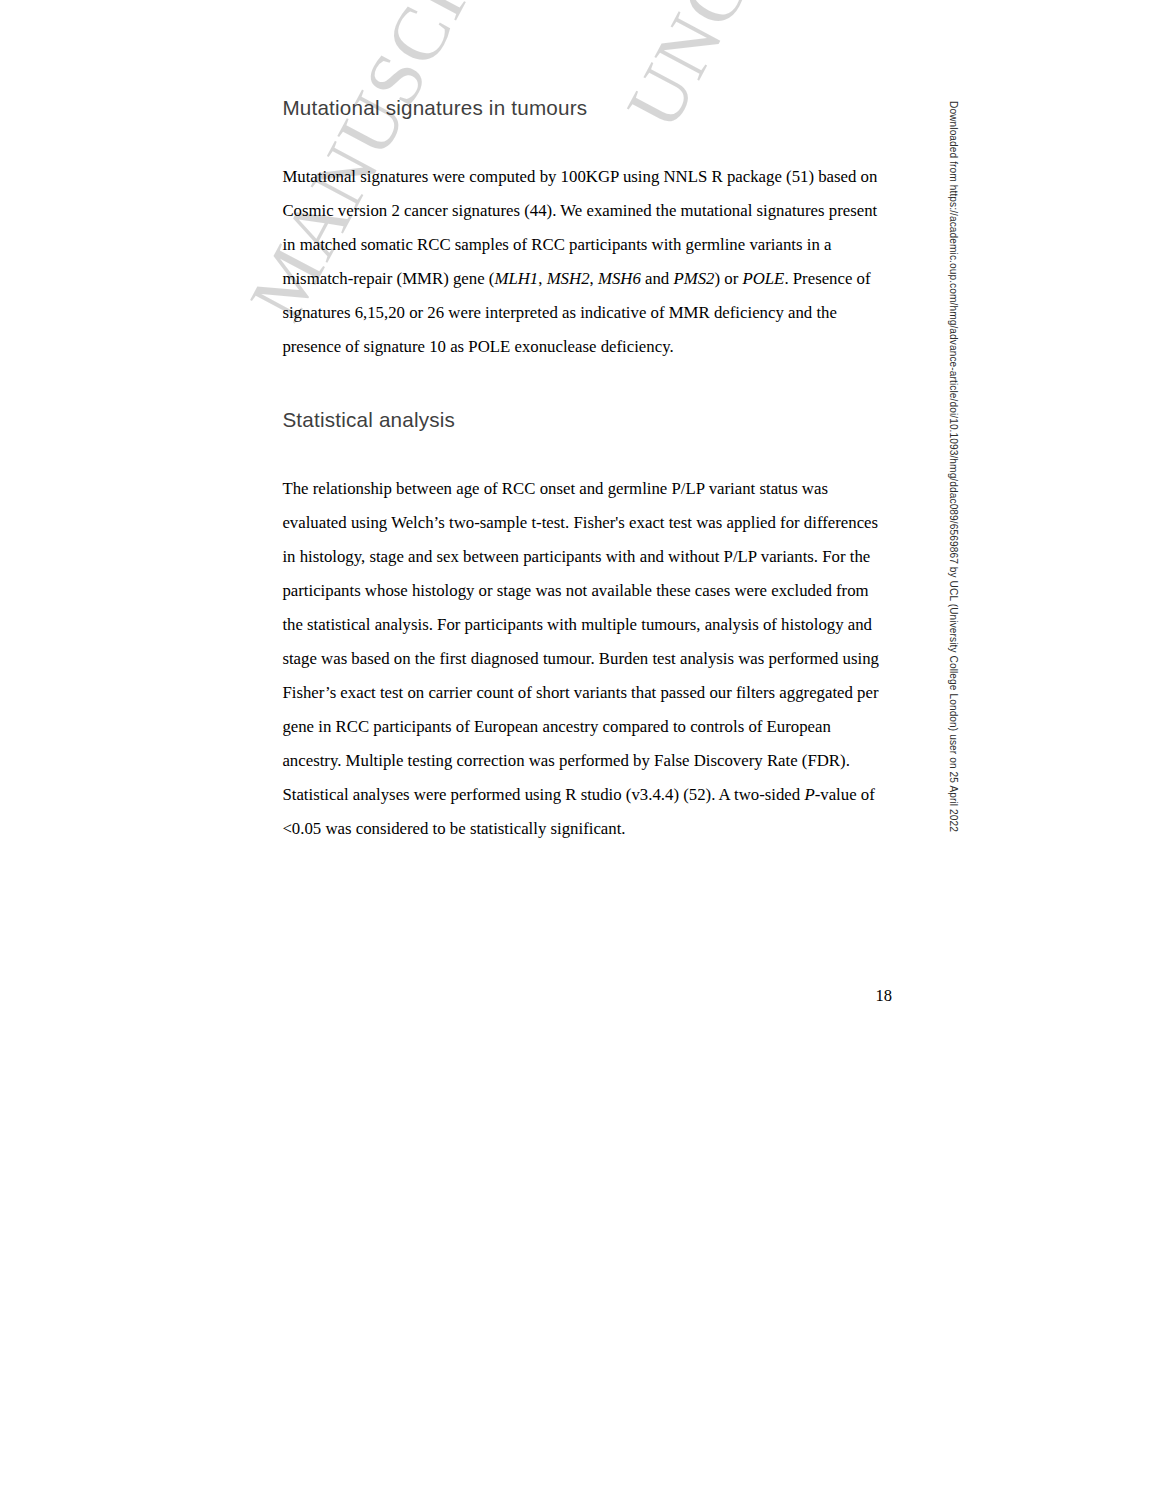Mutational signatures in tumours
Mutational signatures were computed by 100KGP using NNLS R package (51) based on Cosmic version 2 cancer signatures (44). We examined the mutational signatures present in matched somatic RCC samples of RCC participants with germline variants in a mismatch-repair (MMR) gene (MLH1, MSH2, MSH6 and PMS2) or POLE. Presence of signatures 6,15,20 or 26 were interpreted as indicative of MMR deficiency and the presence of signature 10 as POLE exonuclease deficiency.
Statistical analysis
The relationship between age of RCC onset and germline P/LP variant status was evaluated using Welch’s two-sample t-test. Fisher's exact test was applied for differences in histology, stage and sex between participants with and without P/LP variants. For the participants whose histology or stage was not available these cases were excluded from the statistical analysis. For participants with multiple tumours, analysis of histology and stage was based on the first diagnosed tumour. Burden test analysis was performed using Fisher’s exact test on carrier count of short variants that passed our filters aggregated per gene in RCC participants of European ancestry compared to controls of European ancestry. Multiple testing correction was performed by False Discovery Rate (FDR). Statistical analyses were performed using R studio (v3.4.4) (52). A two-sided P-value of <0.05 was considered to be statistically significant.
UNCORRECTED
MANUSCRIPT
Downloaded from https://academic.oup.com/hmg/advance-article/doi/10.1093/hmg/ddac089/6569867 by UCL (University College London) user on 25 April 2022
18